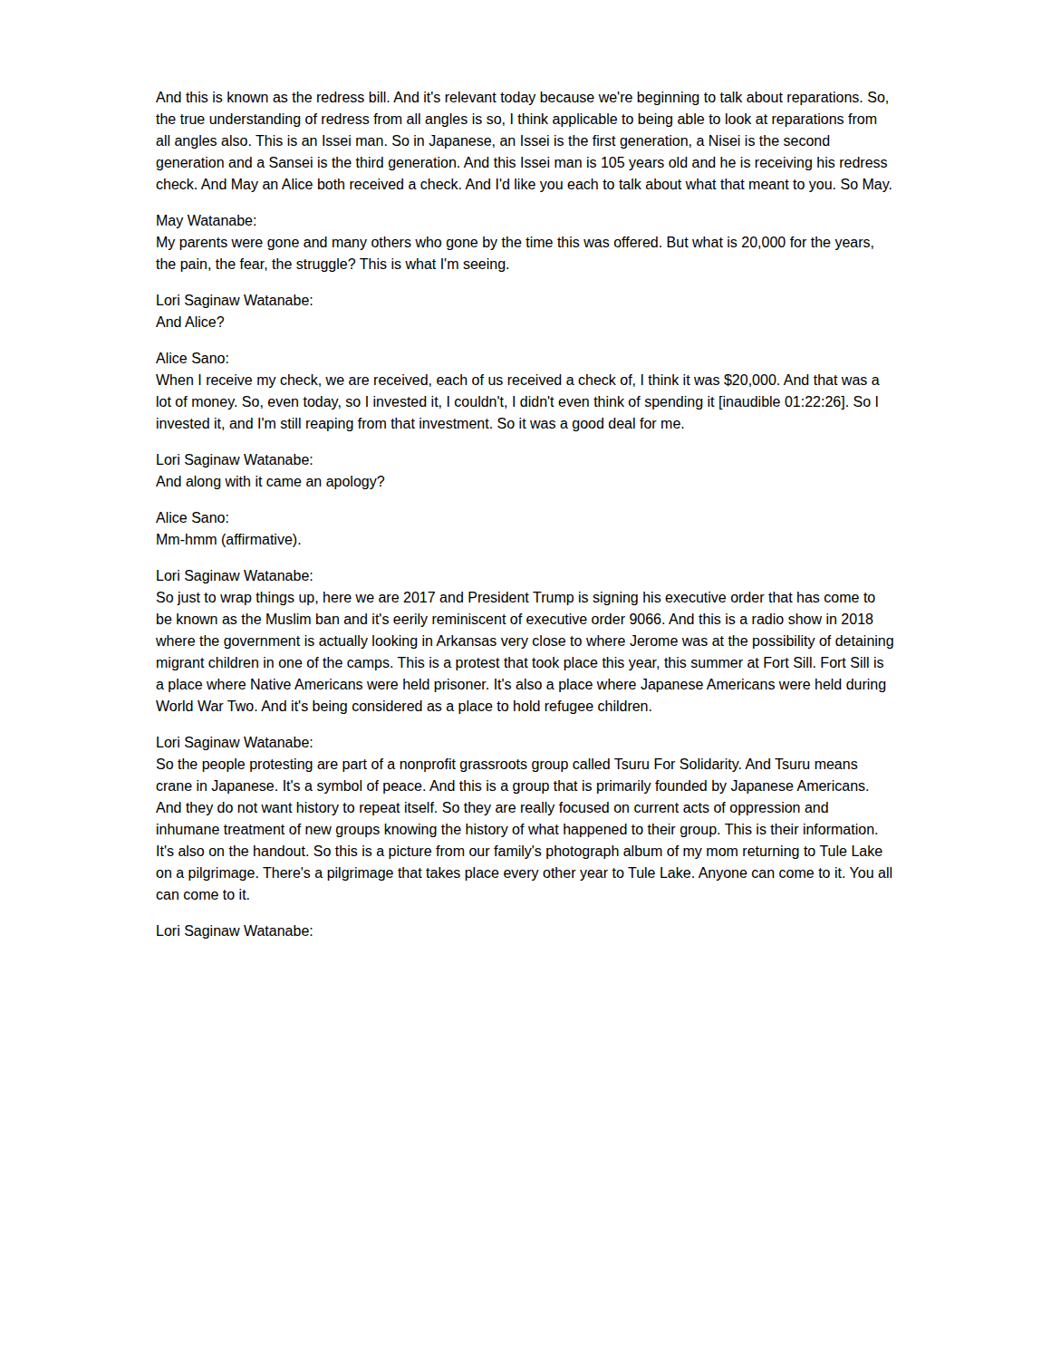And this is known as the redress bill. And it's relevant today because we're beginning to talk about reparations. So, the true understanding of redress from all angles is so, I think applicable to being able to look at reparations from all angles also. This is an Issei man. So in Japanese, an Issei is the first generation, a Nisei is the second generation and a Sansei is the third generation. And this Issei man is 105 years old and he is receiving his redress check. And May an Alice both received a check. And I'd like you each to talk about what that meant to you. So May.
May Watanabe:
My parents were gone and many others who gone by the time this was offered. But what is 20,000 for the years, the pain, the fear, the struggle? This is what I'm seeing.
Lori Saginaw Watanabe:
And Alice?
Alice Sano:
When I receive my check, we are received, each of us received a check of, I think it was $20,000. And that was a lot of money. So, even today, so I invested it, I couldn't, I didn't even think of spending it [inaudible 01:22:26]. So I invested it, and I'm still reaping from that investment. So it was a good deal for me.
Lori Saginaw Watanabe:
And along with it came an apology?
Alice Sano:
Mm-hmm (affirmative).
Lori Saginaw Watanabe:
So just to wrap things up, here we are 2017 and President Trump is signing his executive order that has come to be known as the Muslim ban and it's eerily reminiscent of executive order 9066. And this is a radio show in 2018 where the government is actually looking in Arkansas very close to where Jerome was at the possibility of detaining migrant children in one of the camps. This is a protest that took place this year, this summer at Fort Sill. Fort Sill is a place where Native Americans were held prisoner. It's also a place where Japanese Americans were held during World War Two. And it's being considered as a place to hold refugee children.
Lori Saginaw Watanabe:
So the people protesting are part of a nonprofit grassroots group called Tsuru For Solidarity. And Tsuru means crane in Japanese. It's a symbol of peace. And this is a group that is primarily founded by Japanese Americans. And they do not want history to repeat itself. So they are really focused on current acts of oppression and inhumane treatment of new groups knowing the history of what happened to their group. This is their information. It's also on the handout. So this is a picture from our family's photograph album of my mom returning to Tule Lake on a pilgrimage. There's a pilgrimage that takes place every other year to Tule Lake. Anyone can come to it. You all can come to it.
Lori Saginaw Watanabe: